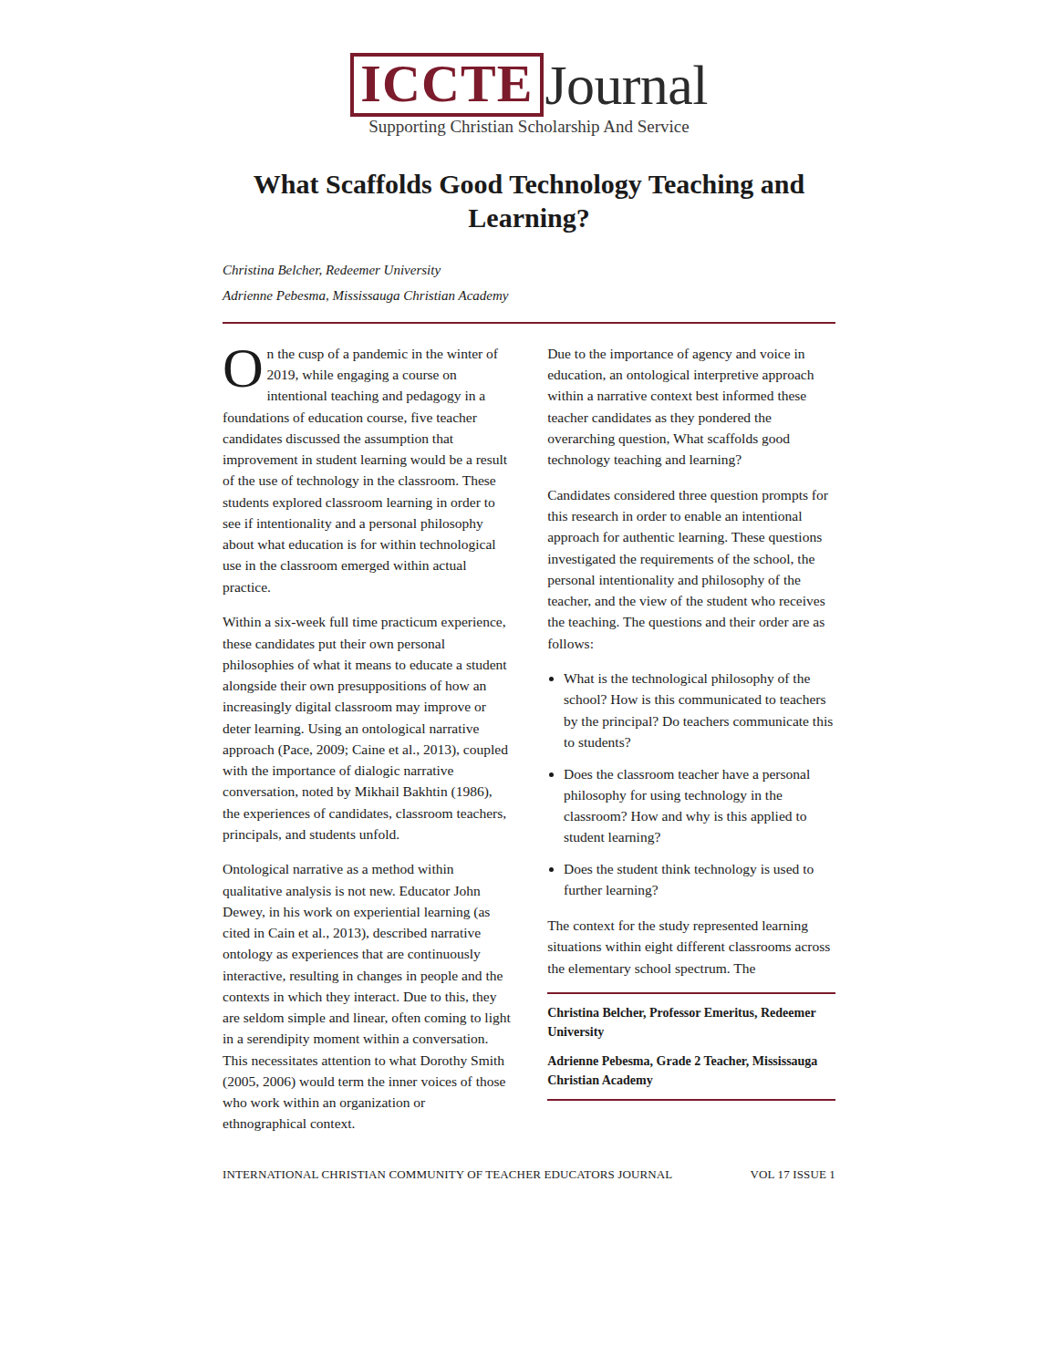ICCTE Journal
Supporting Christian Scholarship And Service
What Scaffolds Good Technology Teaching and Learning?
Christina Belcher, Redeemer University
Adrienne Pebesma, Mississauga Christian Academy
On the cusp of a pandemic in the winter of 2019, while engaging a course on intentional teaching and pedagogy in a foundations of education course, five teacher candidates discussed the assumption that improvement in student learning would be a result of the use of technology in the classroom. These students explored classroom learning in order to see if intentionality and a personal philosophy about what education is for within technological use in the classroom emerged within actual practice.
Within a six-week full time practicum experience, these candidates put their own personal philosophies of what it means to educate a student alongside their own presuppositions of how an increasingly digital classroom may improve or deter learning. Using an ontological narrative approach (Pace, 2009; Caine et al., 2013), coupled with the importance of dialogic narrative conversation, noted by Mikhail Bakhtin (1986), the experiences of candidates, classroom teachers, principals, and students unfold.
Ontological narrative as a method within qualitative analysis is not new. Educator John Dewey, in his work on experiential learning (as cited in Cain et al., 2013), described narrative ontology as experiences that are continuously interactive, resulting in changes in people and the contexts in which they interact. Due to this, they are seldom simple and linear, often coming to light in a serendipity moment within a conversation. This necessitates attention to what Dorothy Smith (2005, 2006) would term the inner voices of those who work within an organization or ethnographical context.
Due to the importance of agency and voice in education, an ontological interpretive approach within a narrative context best informed these teacher candidates as they pondered the overarching question, What scaffolds good technology teaching and learning?
Candidates considered three question prompts for this research in order to enable an intentional approach for authentic learning. These questions investigated the requirements of the school, the personal intentionality and philosophy of the teacher, and the view of the student who receives the teaching. The questions and their order are as follows:
What is the technological philosophy of the school? How is this communicated to teachers by the principal? Do teachers communicate this to students?
Does the classroom teacher have a personal philosophy for using technology in the classroom? How and why is this applied to student learning?
Does the student think technology is used to further learning?
The context for the study represented learning situations within eight different classrooms across the elementary school spectrum. The
Christina Belcher, Professor Emeritus, Redeemer University
Adrienne Pebesma, Grade 2 Teacher, Mississauga Christian Academy
International Christian Community of Teacher Educators Journal
Vol 17 Issue 1